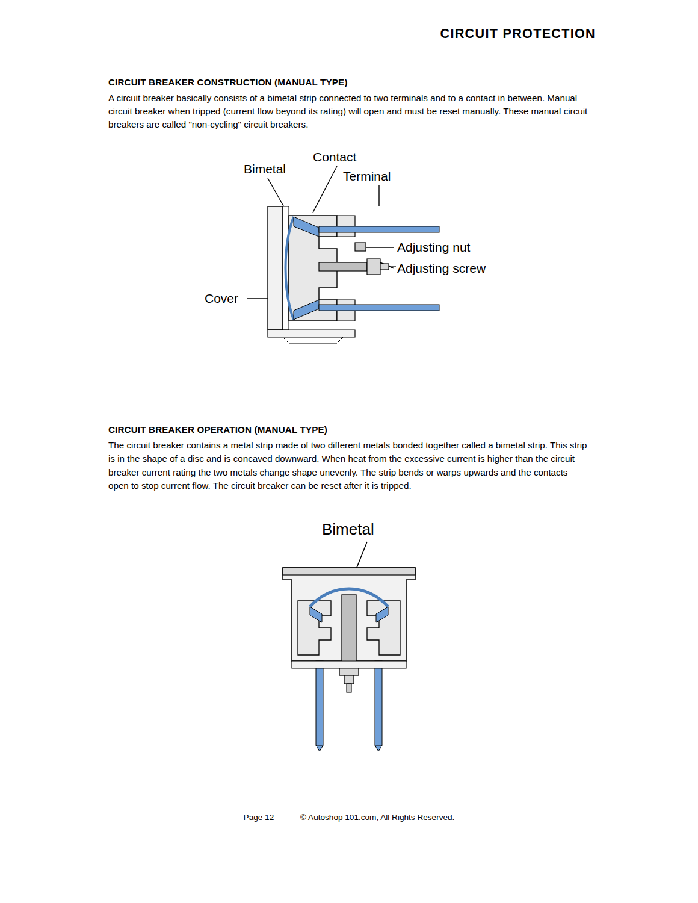CIRCUIT PROTECTION
CIRCUIT BREAKER CONSTRUCTION (MANUAL TYPE)
A circuit breaker basically consists of a bimetal strip connected to two terminals and to a contact in between. Manual circuit breaker when tripped (current flow beyond its rating) will open and must be reset manually. These manual circuit breakers are called "non-cycling" circuit breakers.
Bimetal Contact Terminal Adjusting nut Adjusting screw Cover
CIRCUIT BREAKER OPERATION (MANUAL TYPE)
The circuit breaker contains a metal strip made of two different metals bonded together called a bimetal strip. This strip is in the shape of a disc and is concaved downward. When heat from the excessive current is higher than the circuit breaker current rating the two metals change shape unevenly. The strip bends or warps upwards and the contacts open to stop current flow. The circuit breaker can be reset after it is tripped.
Bimetal
Page 12 © Autoshop 101.com, All Rights Reserved.